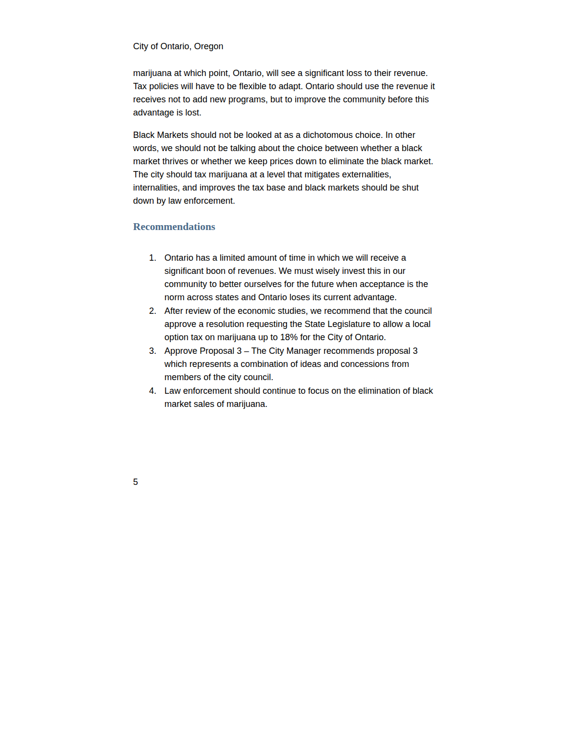City of Ontario, Oregon
marijuana at which point, Ontario, will see a significant loss to their revenue. Tax policies will have to be flexible to adapt. Ontario should use the revenue it receives not to add new programs, but to improve the community before this advantage is lost.
Black Markets should not be looked at as a dichotomous choice. In other words, we should not be talking about the choice between whether a black market thrives or whether we keep prices down to eliminate the black market. The city should tax marijuana at a level that mitigates externalities, internalities, and improves the tax base and black markets should be shut down by law enforcement.
Recommendations
Ontario has a limited amount of time in which we will receive a significant boon of revenues. We must wisely invest this in our community to better ourselves for the future when acceptance is the norm across states and Ontario loses its current advantage.
After review of the economic studies, we recommend that the council approve a resolution requesting the State Legislature to allow a local option tax on marijuana up to 18% for the City of Ontario.
Approve Proposal 3 – The City Manager recommends proposal 3 which represents a combination of ideas and concessions from members of the city council.
Law enforcement should continue to focus on the elimination of black market sales of marijuana.
5